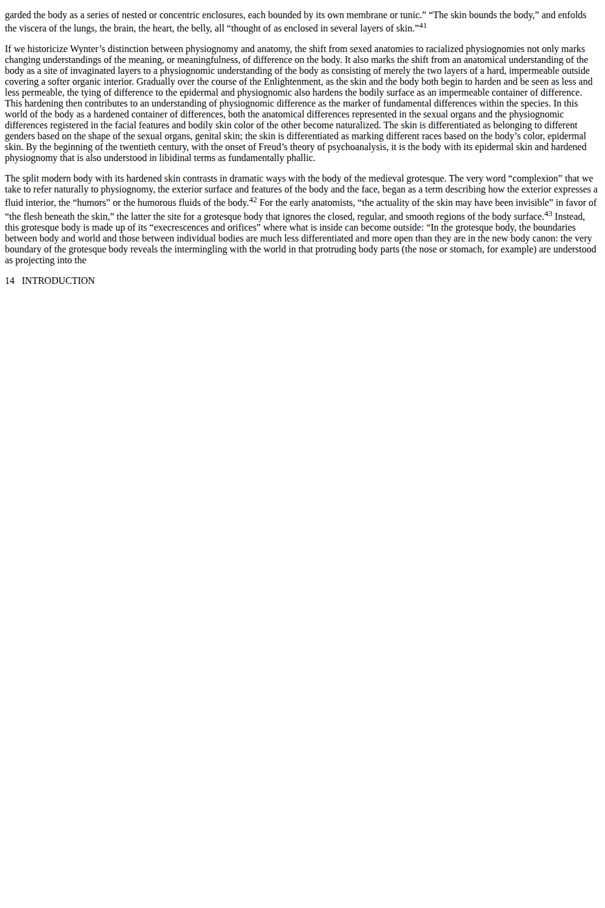garded the body as a series of nested or concentric enclosures, each bounded by its own membrane or tunic.” “The skin bounds the body,” and enfolds the viscera of the lungs, the brain, the heart, the belly, all “thought of as enclosed in several layers of skin.”41
If we historicize Wynter’s distinction between physiognomy and anatomy, the shift from sexed anatomies to racialized physiognomies not only marks changing understandings of the meaning, or meaningfulness, of difference on the body. It also marks the shift from an anatomical understanding of the body as a site of invaginated layers to a physiognomic understanding of the body as consisting of merely the two layers of a hard, impermeable outside covering a softer organic interior. Gradually over the course of the Enlightenment, as the skin and the body both begin to harden and be seen as less and less permeable, the tying of difference to the epidermal and physiognomic also hardens the bodily surface as an impermeable container of difference. This hardening then contributes to an understanding of physiognomic difference as the marker of fundamental differences within the species. In this world of the body as a hardened container of differences, both the anatomical differences represented in the sexual organs and the physiognomic differences registered in the facial features and bodily skin color of the other become naturalized. The skin is differentiated as belonging to different genders based on the shape of the sexual organs, genital skin; the skin is differentiated as marking different races based on the body’s color, epidermal skin. By the beginning of the twentieth century, with the onset of Freud’s theory of psychoanalysis, it is the body with its epidermal skin and hardened physiognomy that is also understood in libidinal terms as fundamentally phallic.
The split modern body with its hardened skin contrasts in dramatic ways with the body of the medieval grotesque. The very word “complexion” that we take to refer naturally to physiognomy, the exterior surface and features of the body and the face, began as a term describing how the exterior expresses a fluid interior, the “humors” or the humorous fluids of the body.42 For the early anatomists, “the actuality of the skin may have been invisible” in favor of “the flesh beneath the skin,” the latter the site for a grotesque body that ignores the closed, regular, and smooth regions of the body surface.43 Instead, this grotesque body is made up of its “execrescences and orifices” where what is inside can become outside: “In the grotesque body, the boundaries between body and world and those between individual bodies are much less differentiated and more open than they are in the new body canon: the very boundary of the grotesque body reveals the intermingling with the world in that protruding body parts (the nose or stomach, for example) are understood as projecting into the
14 INTRODUCTION